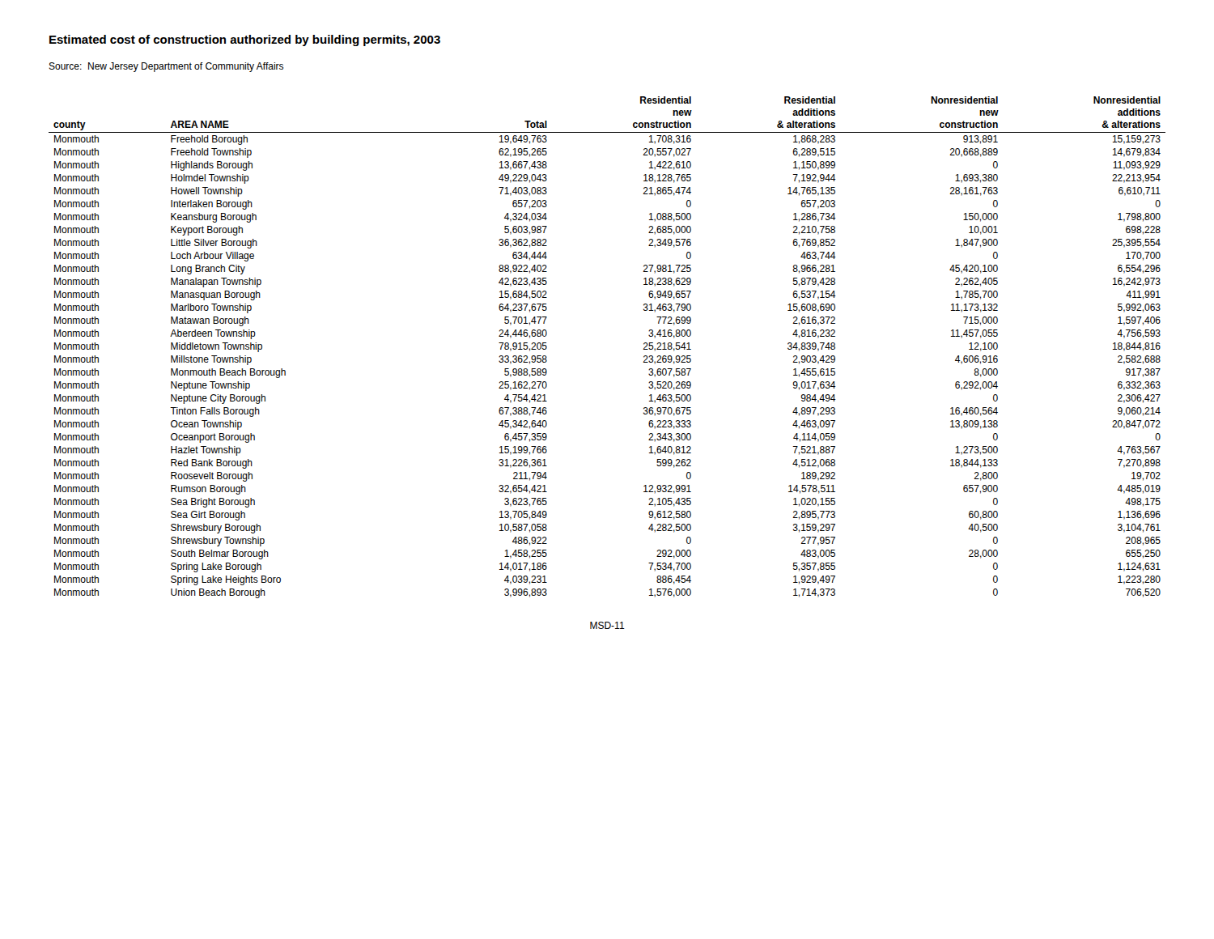Estimated cost of construction authorized by building permits, 2003
Source: New Jersey Department of Community Affairs
| | | | Residential | Residential | Nonresidential | Nonresidential |
| --- | --- | --- | --- | --- | --- | --- |
| | | | new | additions | new | additions |
| county | AREA NAME | Total | construction | & alterations | construction | & alterations |
| Monmouth | Freehold Borough | 19,649,763 | 1,708,316 | 1,868,283 | 913,891 | 15,159,273 |
| Monmouth | Freehold Township | 62,195,265 | 20,557,027 | 6,289,515 | 20,668,889 | 14,679,834 |
| Monmouth | Highlands Borough | 13,667,438 | 1,422,610 | 1,150,899 | 0 | 11,093,929 |
| Monmouth | Holmdel Township | 49,229,043 | 18,128,765 | 7,192,944 | 1,693,380 | 22,213,954 |
| Monmouth | Howell Township | 71,403,083 | 21,865,474 | 14,765,135 | 28,161,763 | 6,610,711 |
| Monmouth | Interlaken Borough | 657,203 | 0 | 657,203 | 0 | 0 |
| Monmouth | Keansburg Borough | 4,324,034 | 1,088,500 | 1,286,734 | 150,000 | 1,798,800 |
| Monmouth | Keyport Borough | 5,603,987 | 2,685,000 | 2,210,758 | 10,001 | 698,228 |
| Monmouth | Little Silver Borough | 36,362,882 | 2,349,576 | 6,769,852 | 1,847,900 | 25,395,554 |
| Monmouth | Loch Arbour Village | 634,444 | 0 | 463,744 | 0 | 170,700 |
| Monmouth | Long Branch City | 88,922,402 | 27,981,725 | 8,966,281 | 45,420,100 | 6,554,296 |
| Monmouth | Manalapan Township | 42,623,435 | 18,238,629 | 5,879,428 | 2,262,405 | 16,242,973 |
| Monmouth | Manasquan Borough | 15,684,502 | 6,949,657 | 6,537,154 | 1,785,700 | 411,991 |
| Monmouth | Marlboro Township | 64,237,675 | 31,463,790 | 15,608,690 | 11,173,132 | 5,992,063 |
| Monmouth | Matawan Borough | 5,701,477 | 772,699 | 2,616,372 | 715,000 | 1,597,406 |
| Monmouth | Aberdeen Township | 24,446,680 | 3,416,800 | 4,816,232 | 11,457,055 | 4,756,593 |
| Monmouth | Middletown Township | 78,915,205 | 25,218,541 | 34,839,748 | 12,100 | 18,844,816 |
| Monmouth | Millstone Township | 33,362,958 | 23,269,925 | 2,903,429 | 4,606,916 | 2,582,688 |
| Monmouth | Monmouth Beach Borough | 5,988,589 | 3,607,587 | 1,455,615 | 8,000 | 917,387 |
| Monmouth | Neptune Township | 25,162,270 | 3,520,269 | 9,017,634 | 6,292,004 | 6,332,363 |
| Monmouth | Neptune City Borough | 4,754,421 | 1,463,500 | 984,494 | 0 | 2,306,427 |
| Monmouth | Tinton Falls Borough | 67,388,746 | 36,970,675 | 4,897,293 | 16,460,564 | 9,060,214 |
| Monmouth | Ocean Township | 45,342,640 | 6,223,333 | 4,463,097 | 13,809,138 | 20,847,072 |
| Monmouth | Oceanport Borough | 6,457,359 | 2,343,300 | 4,114,059 | 0 | 0 |
| Monmouth | Hazlet Township | 15,199,766 | 1,640,812 | 7,521,887 | 1,273,500 | 4,763,567 |
| Monmouth | Red Bank Borough | 31,226,361 | 599,262 | 4,512,068 | 18,844,133 | 7,270,898 |
| Monmouth | Roosevelt Borough | 211,794 | 0 | 189,292 | 2,800 | 19,702 |
| Monmouth | Rumson Borough | 32,654,421 | 12,932,991 | 14,578,511 | 657,900 | 4,485,019 |
| Monmouth | Sea Bright Borough | 3,623,765 | 2,105,435 | 1,020,155 | 0 | 498,175 |
| Monmouth | Sea Girt Borough | 13,705,849 | 9,612,580 | 2,895,773 | 60,800 | 1,136,696 |
| Monmouth | Shrewsbury Borough | 10,587,058 | 4,282,500 | 3,159,297 | 40,500 | 3,104,761 |
| Monmouth | Shrewsbury Township | 486,922 | 0 | 277,957 | 0 | 208,965 |
| Monmouth | South Belmar Borough | 1,458,255 | 292,000 | 483,005 | 28,000 | 655,250 |
| Monmouth | Spring Lake Borough | 14,017,186 | 7,534,700 | 5,357,855 | 0 | 1,124,631 |
| Monmouth | Spring Lake Heights Boro | 4,039,231 | 886,454 | 1,929,497 | 0 | 1,223,280 |
| Monmouth | Union Beach Borough | 3,996,893 | 1,576,000 | 1,714,373 | 0 | 706,520 |
| MSD-11 |